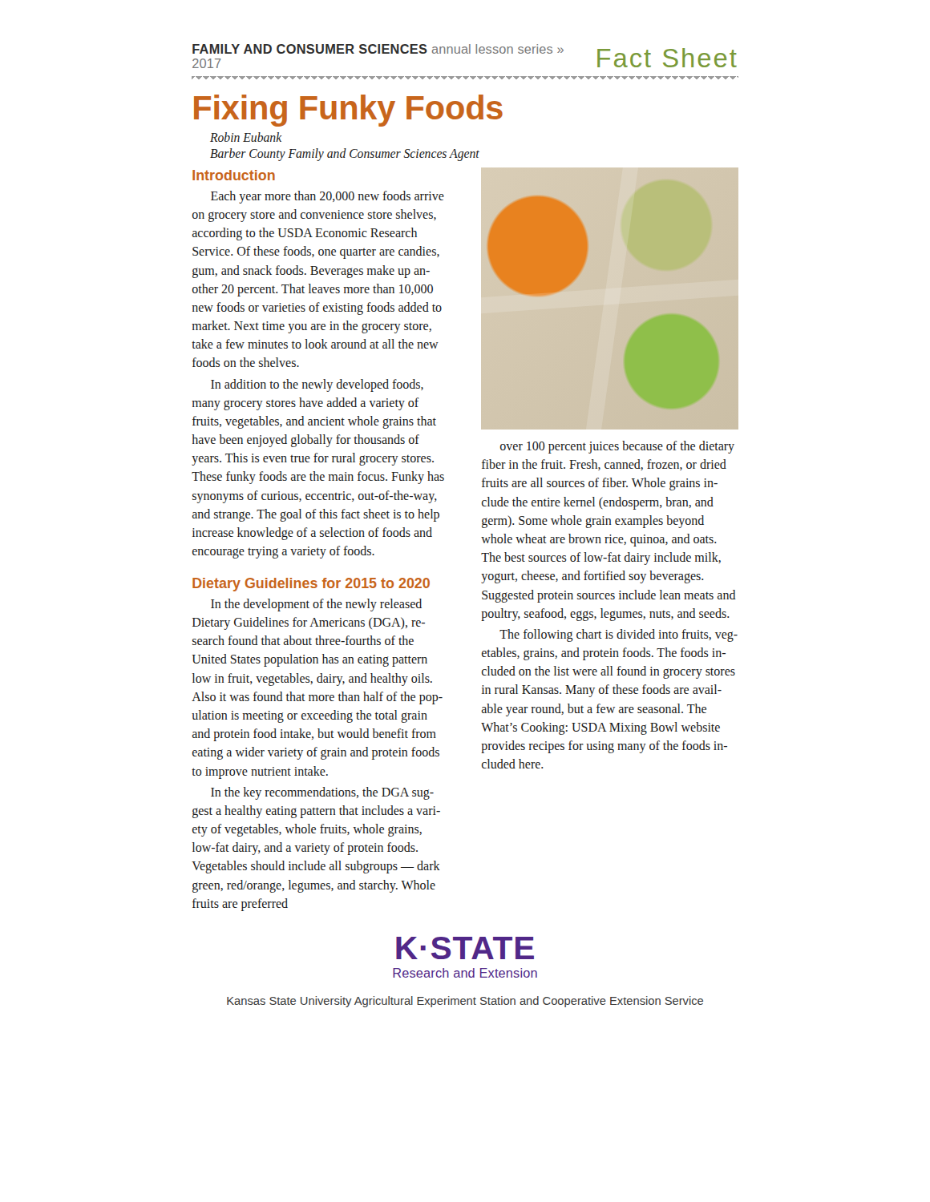Family and Consumer Sciences annual lesson series » 2017
Fact Sheet
Fixing Funky Foods
Robin Eubank Barber County Family and Consumer Sciences Agent
Introduction
Each year more than 20,000 new foods arrive on grocery store and convenience store shelves, according to the USDA Economic Research Service. Of these foods, one quarter are candies, gum, and snack foods. Beverages make up another 20 percent. That leaves more than 10,000 new foods or varieties of existing foods added to market. Next time you are in the grocery store, take a few minutes to look around at all the new foods on the shelves.
In addition to the newly developed foods, many grocery stores have added a variety of fruits, vegetables, and ancient whole grains that have been enjoyed globally for thousands of years. This is even true for rural grocery stores. These funky foods are the main focus. Funky has synonyms of curious, eccentric, out-of-the-way, and strange. The goal of this fact sheet is to help increase knowledge of a selection of foods and encourage trying a variety of foods.
Dietary Guidelines for 2015 to 2020
In the development of the newly released Dietary Guidelines for Americans (DGA), research found that about three-fourths of the United States population has an eating pattern low in fruit, vegetables, dairy, and healthy oils. Also it was found that more than half of the population is meeting or exceeding the total grain and protein food intake, but would benefit from eating a wider variety of grain and protein foods to improve nutrient intake.
In the key recommendations, the DGA suggest a healthy eating pattern that includes a variety of vegetables, whole fruits, whole grains, low-fat dairy, and a variety of protein foods. Vegetables should include all subgroups — dark green, red/orange, legumes, and starchy. Whole fruits are preferred
over 100 percent juices because of the dietary fiber in the fruit. Fresh, canned, frozen, or dried fruits are all sources of fiber. Whole grains include the entire kernel (endosperm, bran, and germ). Some whole grain examples beyond whole wheat are brown rice, quinoa, and oats. The best sources of low-fat dairy include milk, yogurt, cheese, and fortified soy beverages. Suggested protein sources include lean meats and poultry, seafood, eggs, legumes, nuts, and seeds.
The following chart is divided into fruits, vegetables, grains, and protein foods. The foods included on the list were all found in grocery stores in rural Kansas. Many of these foods are available year round, but a few are seasonal. The What’s Cooking: USDA Mixing Bowl website provides recipes for using many of the foods included here.
K·STATE Research and Extension
Kansas State University Agricultural Experiment Station and Cooperative Extension Service